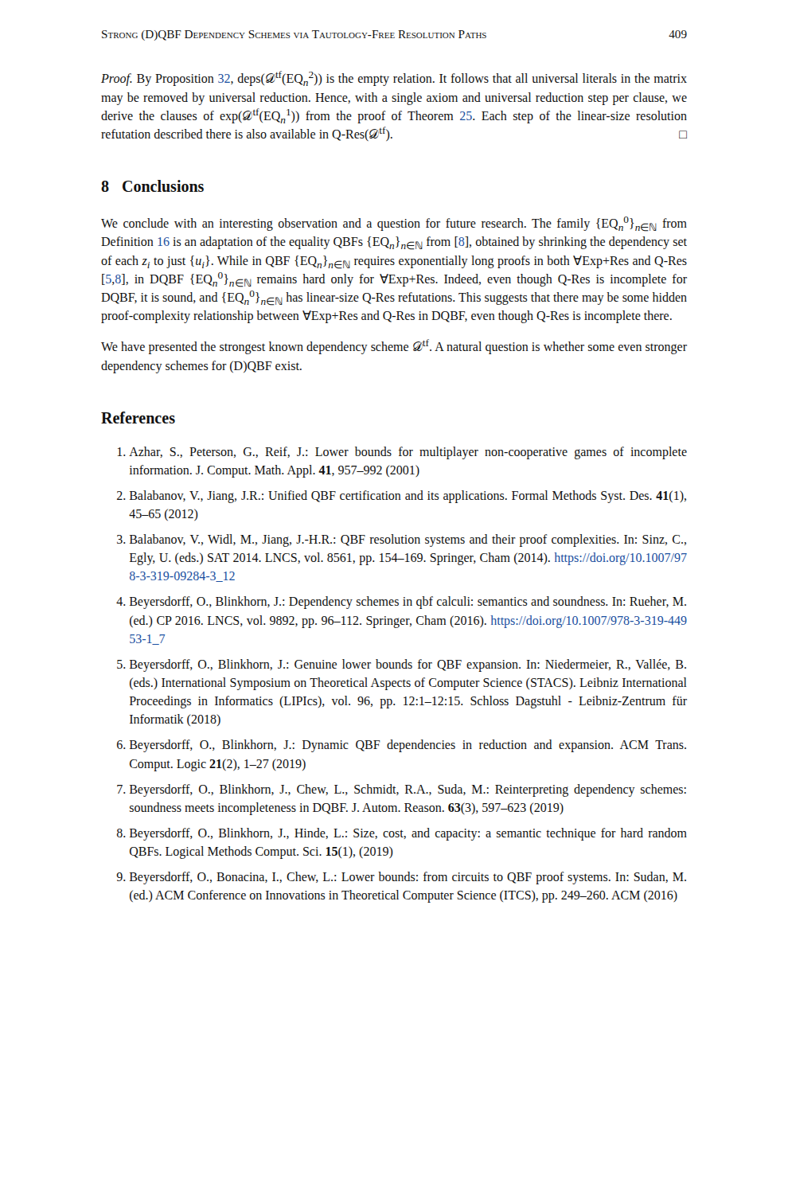Strong (D)QBF Dependency Schemes via Tautology-Free Resolution Paths 409
Proof. By Proposition 32, deps(𝒟tf(EQn2)) is the empty relation. It follows that all universal literals in the matrix may be removed by universal reduction. Hence, with a single axiom and universal reduction step per clause, we derive the clauses of exp(𝒟tf(EQn1)) from the proof of Theorem 25. Each step of the linear-size resolution refutation described there is also available in Q-Res(𝒟tf). □
8 Conclusions
We conclude with an interesting observation and a question for future research. The family {EQn0}n∈ℕ from Definition 16 is an adaptation of the equality QBFs {EQn}n∈ℕ from [8], obtained by shrinking the dependency set of each zi to just {ui}. While in QBF {EQn}n∈ℕ requires exponentially long proofs in both ∀Exp+Res and Q-Res [5,8], in DQBF {EQn0}n∈ℕ remains hard only for ∀Exp+Res. Indeed, even though Q-Res is incomplete for DQBF, it is sound, and {EQn0}n∈ℕ has linear-size Q-Res refutations. This suggests that there may be some hidden proof-complexity relationship between ∀Exp+Res and Q-Res in DQBF, even though Q-Res is incomplete there.
We have presented the strongest known dependency scheme 𝒟tf. A natural question is whether some even stronger dependency schemes for (D)QBF exist.
References
Azhar, S., Peterson, G., Reif, J.: Lower bounds for multiplayer non-cooperative games of incomplete information. J. Comput. Math. Appl. 41, 957–992 (2001)
Balabanov, V., Jiang, J.R.: Unified QBF certification and its applications. Formal Methods Syst. Des. 41(1), 45–65 (2012)
Balabanov, V., Widl, M., Jiang, J.-H.R.: QBF resolution systems and their proof complexities. In: Sinz, C., Egly, U. (eds.) SAT 2014. LNCS, vol. 8561, pp. 154–169. Springer, Cham (2014). https://doi.org/10.1007/978-3-319-09284-3_12
Beyersdorff, O., Blinkhorn, J.: Dependency schemes in qbf calculi: semantics and soundness. In: Rueher, M. (ed.) CP 2016. LNCS, vol. 9892, pp. 96–112. Springer, Cham (2016). https://doi.org/10.1007/978-3-319-44953-1_7
Beyersdorff, O., Blinkhorn, J.: Genuine lower bounds for QBF expansion. In: Niedermeier, R., Vallée, B. (eds.) International Symposium on Theoretical Aspects of Computer Science (STACS). Leibniz International Proceedings in Informatics (LIPIcs), vol. 96, pp. 12:1–12:15. Schloss Dagstuhl - Leibniz-Zentrum für Informatik (2018)
Beyersdorff, O., Blinkhorn, J.: Dynamic QBF dependencies in reduction and expansion. ACM Trans. Comput. Logic 21(2), 1–27 (2019)
Beyersdorff, O., Blinkhorn, J., Chew, L., Schmidt, R.A., Suda, M.: Reinterpreting dependency schemes: soundness meets incompleteness in DQBF. J. Autom. Reason. 63(3), 597–623 (2019)
Beyersdorff, O., Blinkhorn, J., Hinde, L.: Size, cost, and capacity: a semantic technique for hard random QBFs. Logical Methods Comput. Sci. 15(1), (2019)
Beyersdorff, O., Bonacina, I., Chew, L.: Lower bounds: from circuits to QBF proof systems. In: Sudan, M. (ed.) ACM Conference on Innovations in Theoretical Computer Science (ITCS), pp. 249–260. ACM (2016)